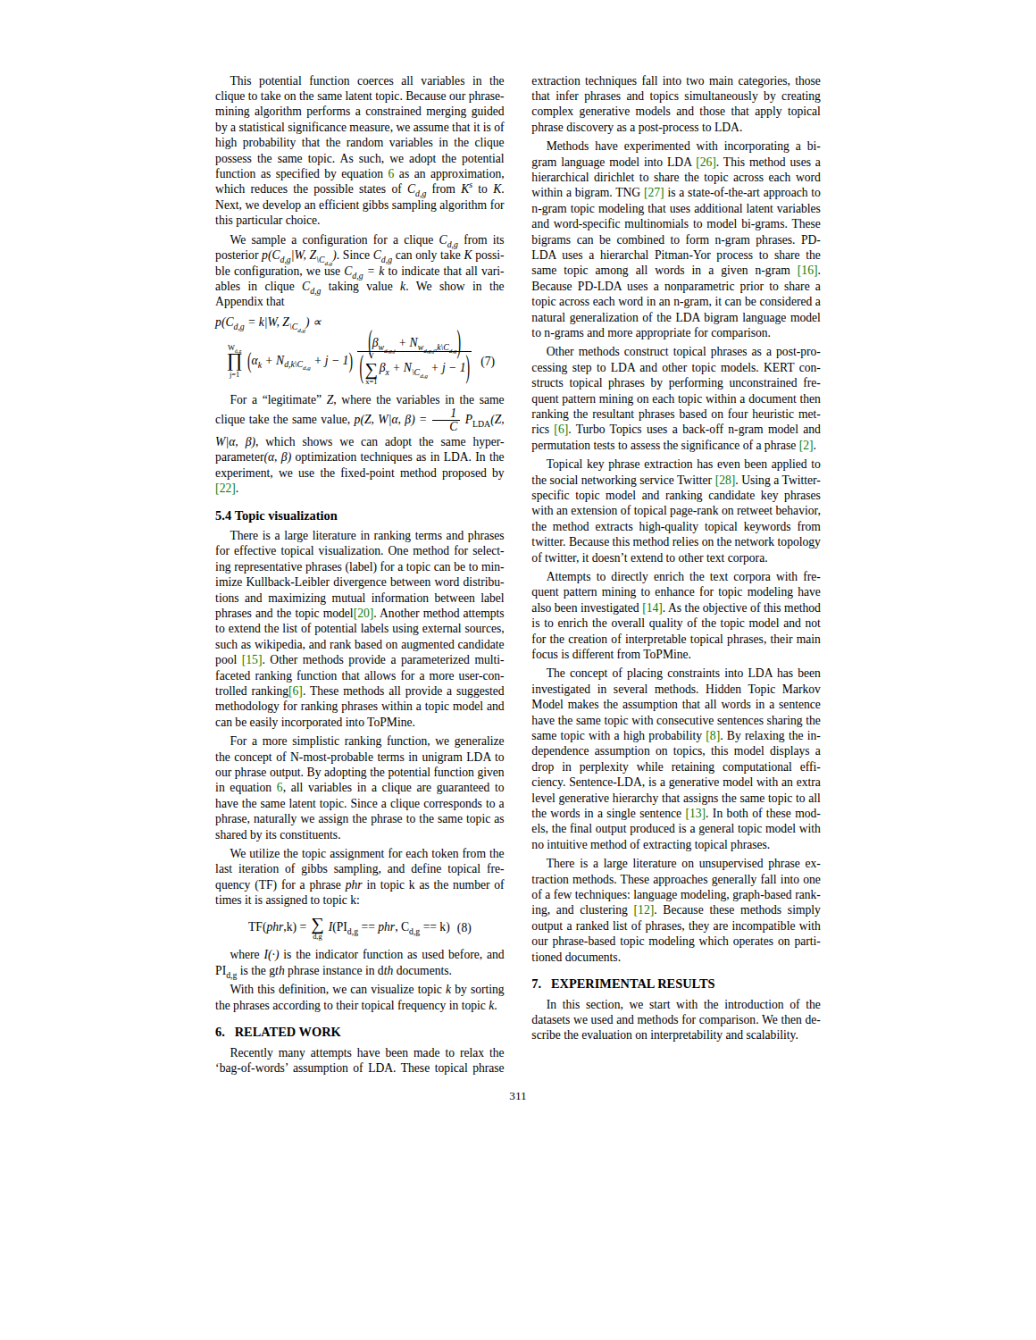This potential function coerces all variables in the clique to take on the same latent topic. Because our phrase-mining algorithm performs a constrained merging guided by a statistical significance measure, we assume that it is of high probability that the random variables in the clique possess the same topic. As such, we adopt the potential function as specified by equation 6 as an approximation, which reduces the possible states of Cd,g from Ks to K. Next, we develop an efficient gibbs sampling algorithm for this particular choice.
We sample a configuration for a clique Cd,g from its posterior p(Cd,g|W, Z\Cd,g). Since Cd,g can only take K possible configuration, we use Cd,g = k to indicate that all variables in clique Cd,g taking value k. We show in the Appendix that
p(Cd,g = k|W, Z\Cd,g) ∝
Wd,g ∏ j=1 (αk + Nd,k\Cd,g + j − 1) (βwd,g,j + Nwd,g,j,k\Cd,g) (V∑x=1 βx + N\Cd,g + j − 1) (7)
For a “legitimate” Z, where the variables in the same clique take the same value, p(Z, W|α, β) = 1 C PLDA(Z, W|α, β), which shows we can adopt the same hyper-parameter(α, β) optimization techniques as in LDA. In the experiment, we use the fixed-point method proposed by [22].
5.4 Topic visualization
There is a large literature in ranking terms and phrases for effective topical visualization. One method for selecting representative phrases (label) for a topic can be to minimize Kullback-Leibler divergence between word distributions and maximizing mutual information between label phrases and the topic model[20]. Another method attempts to extend the list of potential labels using external sources, such as wikipedia, and rank based on augmented candidate pool [15]. Other methods provide a parameterized multi-faceted ranking function that allows for a more user-controlled ranking[6]. These methods all provide a suggested methodology for ranking phrases within a topic model and can be easily incorporated into ToPMine.
For a more simplistic ranking function, we generalize the concept of N-most-probable terms in unigram LDA to our phrase output. By adopting the potential function given in equation 6, all variables in a clique are guaranteed to have the same latent topic. Since a clique corresponds to a phrase, naturally we assign the phrase to the same topic as shared by its constituents.
We utilize the topic assignment for each token from the last iteration of gibbs sampling, and define topical frequency (TF) for a phrase phr in topic k as the number of times it is assigned to topic k:
TF(phr,k) = ∑d,g I(PId,g == phr, Cd,g == k) (8)
where I(·) is the indicator function as used before, and PId,g is the gth phrase instance in dth documents.
With this definition, we can visualize topic k by sorting the phrases according to their topical frequency in topic k.
6. RELATED WORK
Recently many attempts have been made to relax the ‘bag-of-words’ assumption of LDA. These topical phrase extraction techniques fall into two main categories, those that infer phrases and topics simultaneously by creating complex generative models and those that apply topical phrase discovery as a post-process to LDA.
Methods have experimented with incorporating a bigram language model into LDA [26]. This method uses a hierarchical dirichlet to share the topic across each word within a bigram. TNG [27] is a state-of-the-art approach to n-gram topic modeling that uses additional latent variables and word-specific multinomials to model bi-grams. These bigrams can be combined to form n-gram phrases. PD-LDA uses a hierarchal Pitman-Yor process to share the same topic among all words in a given n-gram [16]. Because PD-LDA uses a nonparametric prior to share a topic across each word in an n-gram, it can be considered a natural generalization of the LDA bigram language model to n-grams and more appropriate for comparison.
Other methods construct topical phrases as a post-processing step to LDA and other topic models. KERT constructs topical phrases by performing unconstrained frequent pattern mining on each topic within a document then ranking the resultant phrases based on four heuristic metrics [6]. Turbo Topics uses a back-off n-gram model and permutation tests to assess the significance of a phrase [2].
Topical key phrase extraction has even been applied to the social networking service Twitter [28]. Using a Twitter-specific topic model and ranking candidate key phrases with an extension of topical page-rank on retweet behavior, the method extracts high-quality topical keywords from twitter. Because this method relies on the network topology of twitter, it doesn’t extend to other text corpora.
Attempts to directly enrich the text corpora with frequent pattern mining to enhance for topic modeling have also been investigated [14]. As the objective of this method is to enrich the overall quality of the topic model and not for the creation of interpretable topical phrases, their main focus is different from ToPMine.
The concept of placing constraints into LDA has been investigated in several methods. Hidden Topic Markov Model makes the assumption that all words in a sentence have the same topic with consecutive sentences sharing the same topic with a high probability [8]. By relaxing the independence assumption on topics, this model displays a drop in perplexity while retaining computational efficiency. Sentence-LDA, is a generative model with an extra level generative hierarchy that assigns the same topic to all the words in a single sentence [13]. In both of these models, the final output produced is a general topic model with no intuitive method of extracting topical phrases.
There is a large literature on unsupervised phrase extraction methods. These approaches generally fall into one of a few techniques: language modeling, graph-based ranking, and clustering [12]. Because these methods simply output a ranked list of phrases, they are incompatible with our phrase-based topic modeling which operates on partitioned documents.
7. EXPERIMENTAL RESULTS
In this section, we start with the introduction of the datasets we used and methods for comparison. We then describe the evaluation on interpretability and scalability.
311